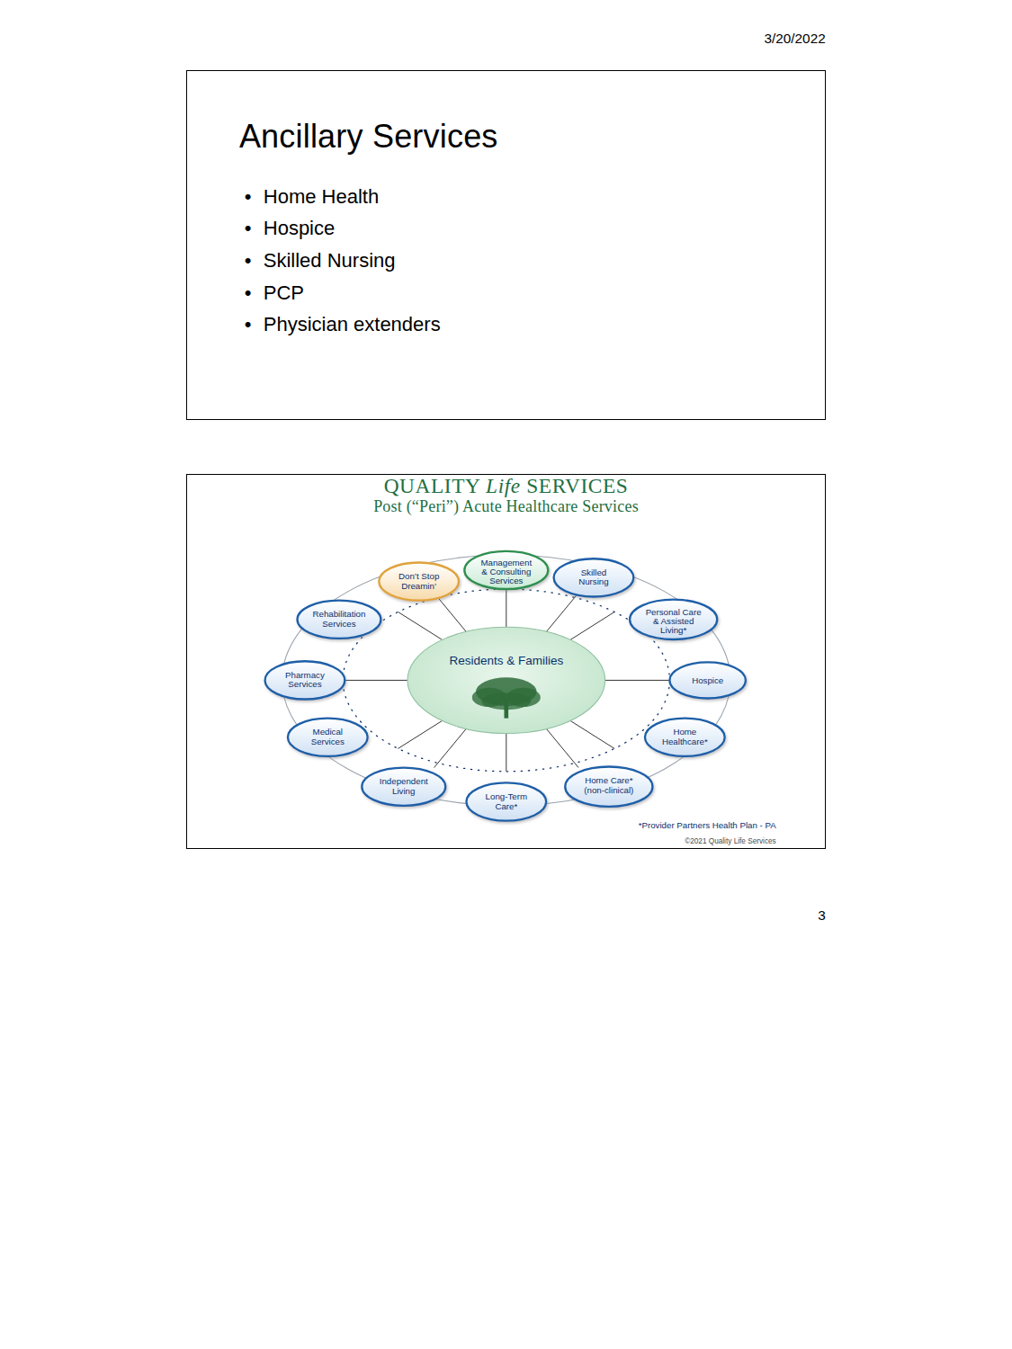3/20/2022
Ancillary Services
Home Health
Hospice
Skilled Nursing
PCP
Physician extenders
QUALITY Life SERVICES Post (“Peri”) Acute Healthcare Services
Residents & Families Management & Consulting Services Don’t Stop Dreamin’ Skilled Nursing Rehabilitation Services Personal Care & Assisted Living* Pharmacy Services Hospice Medical Services Home Healthcare* Independent Living Long-Term Care* Home Care* (non-clinical) *Provider Partners Health Plan - PA ©2021 Quality Life Services
3